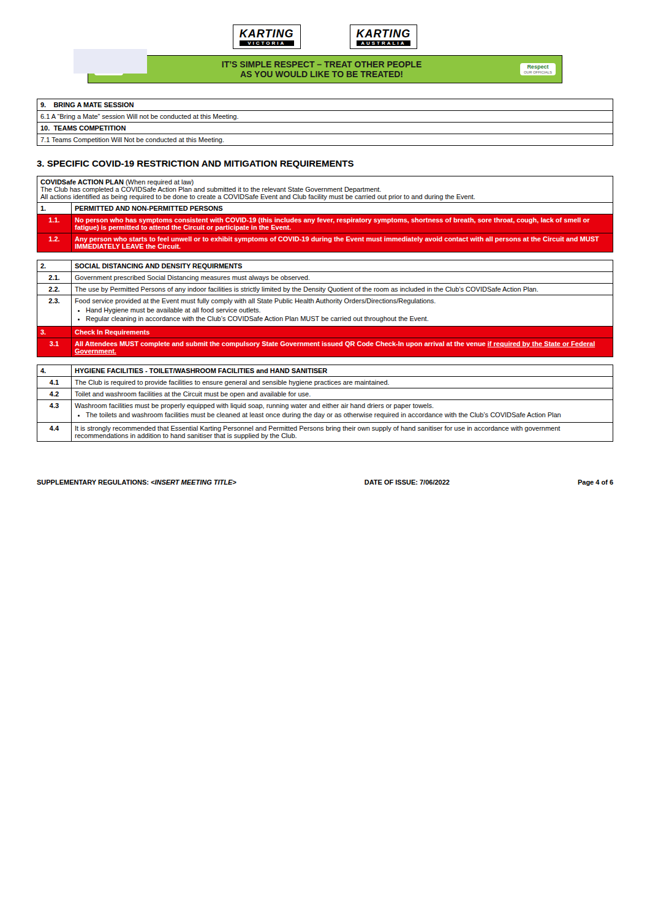KARTINGVICTORIA
KARTINGAUSTRALIA
RespectKARTING
IT’S SIMPLE RESPECT – TREAT OTHER PEOPLE
AS YOU WOULD LIKE TO BE TREATED!
RespectOUR OFFICIALS
| 9. BRING A MATE SESSION |
| 6.1 A “Bring a Mate” session Will not be conducted at this Meeting. |
| 10. TEAMS COMPETITION |
| 7.1 Teams Competition Will Not be conducted at this Meeting. |
3. SPECIFIC COVID-19 RESTRICTION AND MITIGATION REQUIREMENTS
| COVIDSafe ACTION PLAN (When required at law) The Club has completed a COVIDSafe Action Plan and submitted it to the relevant State Government Department. All actions identified as being required to be done to create a COVIDSafe Event and Club facility must be carried out prior to and during the Event. |
| 1. | PERMITTED AND NON-PERMITTED PERSONS |
| 1.1. | No person who has symptoms consistent with COVID-19 (this includes any fever, respiratory symptoms, shortness of breath, sore throat, cough, lack of smell or fatigue) is permitted to attend the Circuit or participate in the Event. |
| 1.2. | Any person who starts to feel unwell or to exhibit symptoms of COVID-19 during the Event must immediately avoid contact with all persons at the Circuit and MUST IMMEDIATELY LEAVE the Circuit. |
| 2. | SOCIAL DISTANCING AND DENSITY REQUIRMENTS |
| 2.1. | Government prescribed Social Distancing measures must always be observed. |
| 2.2. | The use by Permitted Persons of any indoor facilities is strictly limited by the Density Quotient of the room as included in the Club’s COVIDSafe Action Plan. |
| 2.3. | Food service provided at the Event must fully comply with all State Public Health Authority Orders/Directions/Regulations. Hand Hygiene must be available at all food service outlets. Regular cleaning in accordance with the Club’s COVIDSafe Action Plan MUST be carried out throughout the Event. |
| 3. | Check In Requirements |
| 3.1 | All Attendees MUST complete and submit the compulsory State Government issued QR Code Check-In upon arrival at the venue if required by the State or Federal Government. |
| 4. | HYGIENE FACILITIES - TOILET/WASHROOM FACILITIES and HAND SANITISER |
| 4.1 | The Club is required to provide facilities to ensure general and sensible hygiene practices are maintained. |
| 4.2 | Toilet and washroom facilities at the Circuit must be open and available for use. |
| 4.3 | Washroom facilities must be properly equipped with liquid soap, running water and either air hand driers or paper towels. The toilets and washroom facilities must be cleaned at least once during the day or as otherwise required in accordance with the Club’s COVIDSafe Action Plan |
| 4.4 | It is strongly recommended that Essential Karting Personnel and Permitted Persons bring their own supply of hand sanitiser for use in accordance with government recommendations in addition to hand sanitiser that is supplied by the Club. |
SUPPLEMENTARY REGULATIONS: <INSERT MEETING TITLE> DATE OF ISSUE: 7/06/2022 Page 4 of 6